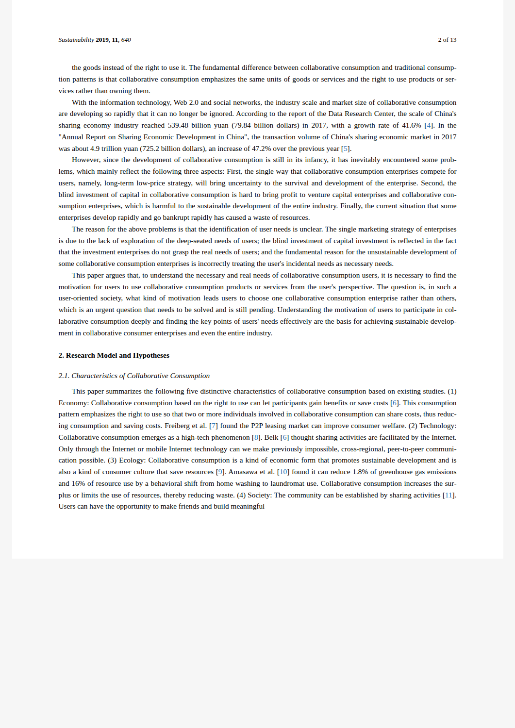Sustainability 2019, 11, 640 2 of 13
the goods instead of the right to use it. The fundamental difference between collaborative consumption and traditional consumption patterns is that collaborative consumption emphasizes the same units of goods or services and the right to use products or services rather than owning them.
With the information technology, Web 2.0 and social networks, the industry scale and market size of collaborative consumption are developing so rapidly that it can no longer be ignored. According to the report of the Data Research Center, the scale of China's sharing economy industry reached 539.48 billion yuan (79.84 billion dollars) in 2017, with a growth rate of 41.6% [4]. In the "Annual Report on Sharing Economic Development in China", the transaction volume of China's sharing economic market in 2017 was about 4.9 trillion yuan (725.2 billion dollars), an increase of 47.2% over the previous year [5].
However, since the development of collaborative consumption is still in its infancy, it has inevitably encountered some problems, which mainly reflect the following three aspects: First, the single way that collaborative consumption enterprises compete for users, namely, long-term low-price strategy, will bring uncertainty to the survival and development of the enterprise. Second, the blind investment of capital in collaborative consumption is hard to bring profit to venture capital enterprises and collaborative consumption enterprises, which is harmful to the sustainable development of the entire industry. Finally, the current situation that some enterprises develop rapidly and go bankrupt rapidly has caused a waste of resources.
The reason for the above problems is that the identification of user needs is unclear. The single marketing strategy of enterprises is due to the lack of exploration of the deep-seated needs of users; the blind investment of capital investment is reflected in the fact that the investment enterprises do not grasp the real needs of users; and the fundamental reason for the unsustainable development of some collaborative consumption enterprises is incorrectly treating the user's incidental needs as necessary needs.
This paper argues that, to understand the necessary and real needs of collaborative consumption users, it is necessary to find the motivation for users to use collaborative consumption products or services from the user's perspective. The question is, in such a user-oriented society, what kind of motivation leads users to choose one collaborative consumption enterprise rather than others, which is an urgent question that needs to be solved and is still pending. Understanding the motivation of users to participate in collaborative consumption deeply and finding the key points of users' needs effectively are the basis for achieving sustainable development in collaborative consumer enterprises and even the entire industry.
2. Research Model and Hypotheses
2.1. Characteristics of Collaborative Consumption
This paper summarizes the following five distinctive characteristics of collaborative consumption based on existing studies. (1) Economy: Collaborative consumption based on the right to use can let participants gain benefits or save costs [6]. This consumption pattern emphasizes the right to use so that two or more individuals involved in collaborative consumption can share costs, thus reducing consumption and saving costs. Freiberg et al. [7] found the P2P leasing market can improve consumer welfare. (2) Technology: Collaborative consumption emerges as a high-tech phenomenon [8]. Belk [6] thought sharing activities are facilitated by the Internet. Only through the Internet or mobile Internet technology can we make previously impossible, cross-regional, peer-to-peer communication possible. (3) Ecology: Collaborative consumption is a kind of economic form that promotes sustainable development and is also a kind of consumer culture that save resources [9]. Amasawa et al. [10] found it can reduce 1.8% of greenhouse gas emissions and 16% of resource use by a behavioral shift from home washing to laundromat use. Collaborative consumption increases the surplus or limits the use of resources, thereby reducing waste. (4) Society: The community can be established by sharing activities [11]. Users can have the opportunity to make friends and build meaningful